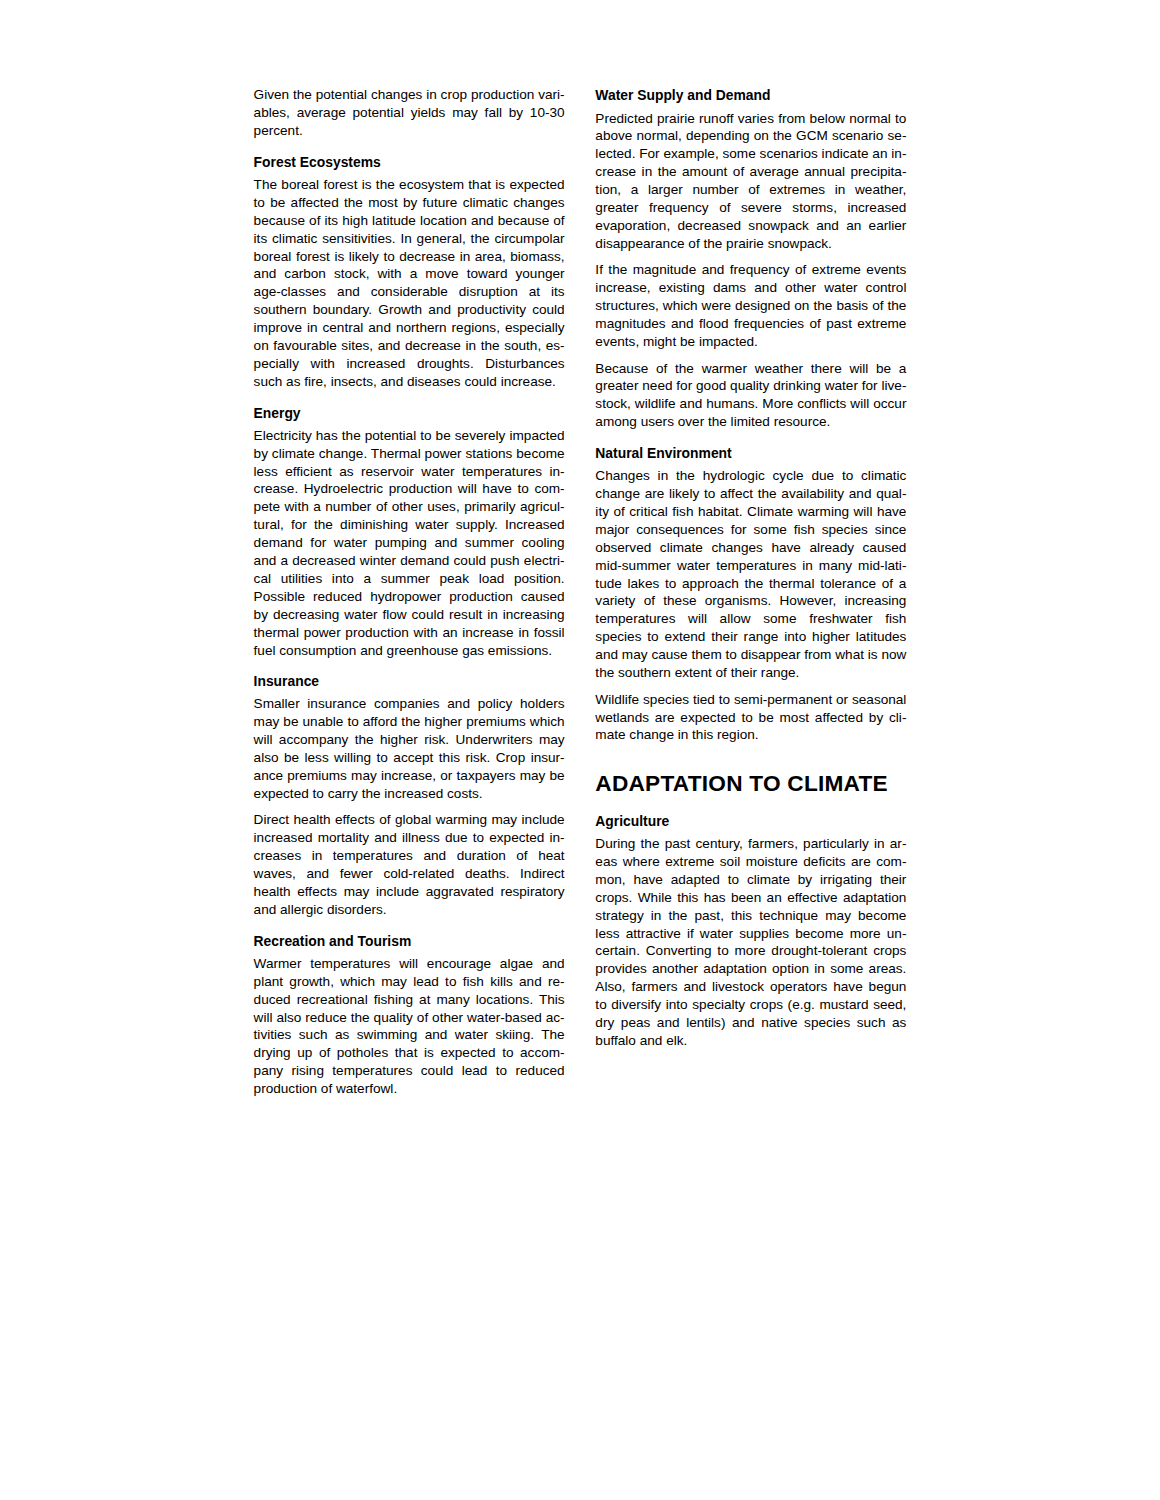Given the potential changes in crop production variables, average potential yields may fall by 10-30 percent.
Forest Ecosystems
The boreal forest is the ecosystem that is expected to be affected the most by future climatic changes because of its high latitude location and because of its climatic sensitivities. In general, the circumpolar boreal forest is likely to decrease in area, biomass, and carbon stock, with a move toward younger age-classes and considerable disruption at its southern boundary. Growth and productivity could improve in central and northern regions, especially on favourable sites, and decrease in the south, especially with increased droughts. Disturbances such as fire, insects, and diseases could increase.
Energy
Electricity has the potential to be severely impacted by climate change. Thermal power stations become less efficient as reservoir water temperatures increase. Hydroelectric production will have to compete with a number of other uses, primarily agricultural, for the diminishing water supply. Increased demand for water pumping and summer cooling and a decreased winter demand could push electrical utilities into a summer peak load position. Possible reduced hydropower production caused by decreasing water flow could result in increasing thermal power production with an increase in fossil fuel consumption and greenhouse gas emissions.
Insurance
Smaller insurance companies and policy holders may be unable to afford the higher premiums which will accompany the higher risk. Underwriters may also be less willing to accept this risk. Crop insurance premiums may increase, or taxpayers may be expected to carry the increased costs.
Direct health effects of global warming may include increased mortality and illness due to expected increases in temperatures and duration of heat waves, and fewer cold-related deaths. Indirect health effects may include aggravated respiratory and allergic disorders.
Recreation and Tourism
Warmer temperatures will encourage algae and plant growth, which may lead to fish kills and reduced recreational fishing at many locations. This will also reduce the quality of other water-based activities such as swimming and water skiing. The drying up of potholes that is expected to accompany rising temperatures could lead to reduced production of waterfowl.
Water Supply and Demand
Predicted prairie runoff varies from below normal to above normal, depending on the GCM scenario selected. For example, some scenarios indicate an increase in the amount of average annual precipitation, a larger number of extremes in weather, greater frequency of severe storms, increased evaporation, decreased snowpack and an earlier disappearance of the prairie snowpack.
If the magnitude and frequency of extreme events increase, existing dams and other water control structures, which were designed on the basis of the magnitudes and flood frequencies of past extreme events, might be impacted.
Because of the warmer weather there will be a greater need for good quality drinking water for livestock, wildlife and humans. More conflicts will occur among users over the limited resource.
Natural Environment
Changes in the hydrologic cycle due to climatic change are likely to affect the availability and quality of critical fish habitat. Climate warming will have major consequences for some fish species since observed climate changes have already caused mid-summer water temperatures in many mid-latitude lakes to approach the thermal tolerance of a variety of these organisms. However, increasing temperatures will allow some freshwater fish species to extend their range into higher latitudes and may cause them to disappear from what is now the southern extent of their range.
Wildlife species tied to semi-permanent or seasonal wetlands are expected to be most affected by climate change in this region.
ADAPTATION TO CLIMATE
Agriculture
During the past century, farmers, particularly in areas where extreme soil moisture deficits are common, have adapted to climate by irrigating their crops. While this has been an effective adaptation strategy in the past, this technique may become less attractive if water supplies become more uncertain. Converting to more drought-tolerant crops provides another adaptation option in some areas. Also, farmers and livestock operators have begun to diversify into specialty crops (e.g. mustard seed, dry peas and lentils) and native species such as buffalo and elk.